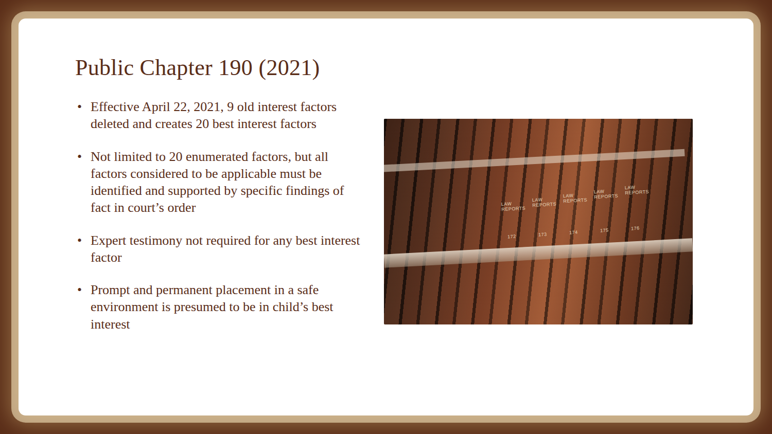Public Chapter 190 (2021)
Effective April 22, 2021, 9 old interest factors deleted and creates 20 best interest factors
Not limited to 20 enumerated factors, but all factors considered to be applicable must be identified and supported by specific findings of fact in court’s order
Expert testimony not required for any best interest factor
Prompt and permanent placement in a safe environment is presumed to be in child’s best interest
LAW
REPORTS LAW
REPORTS LAW
REPORTS LAW
REPORTS LAW
REPORTS 172 173 174 175 176